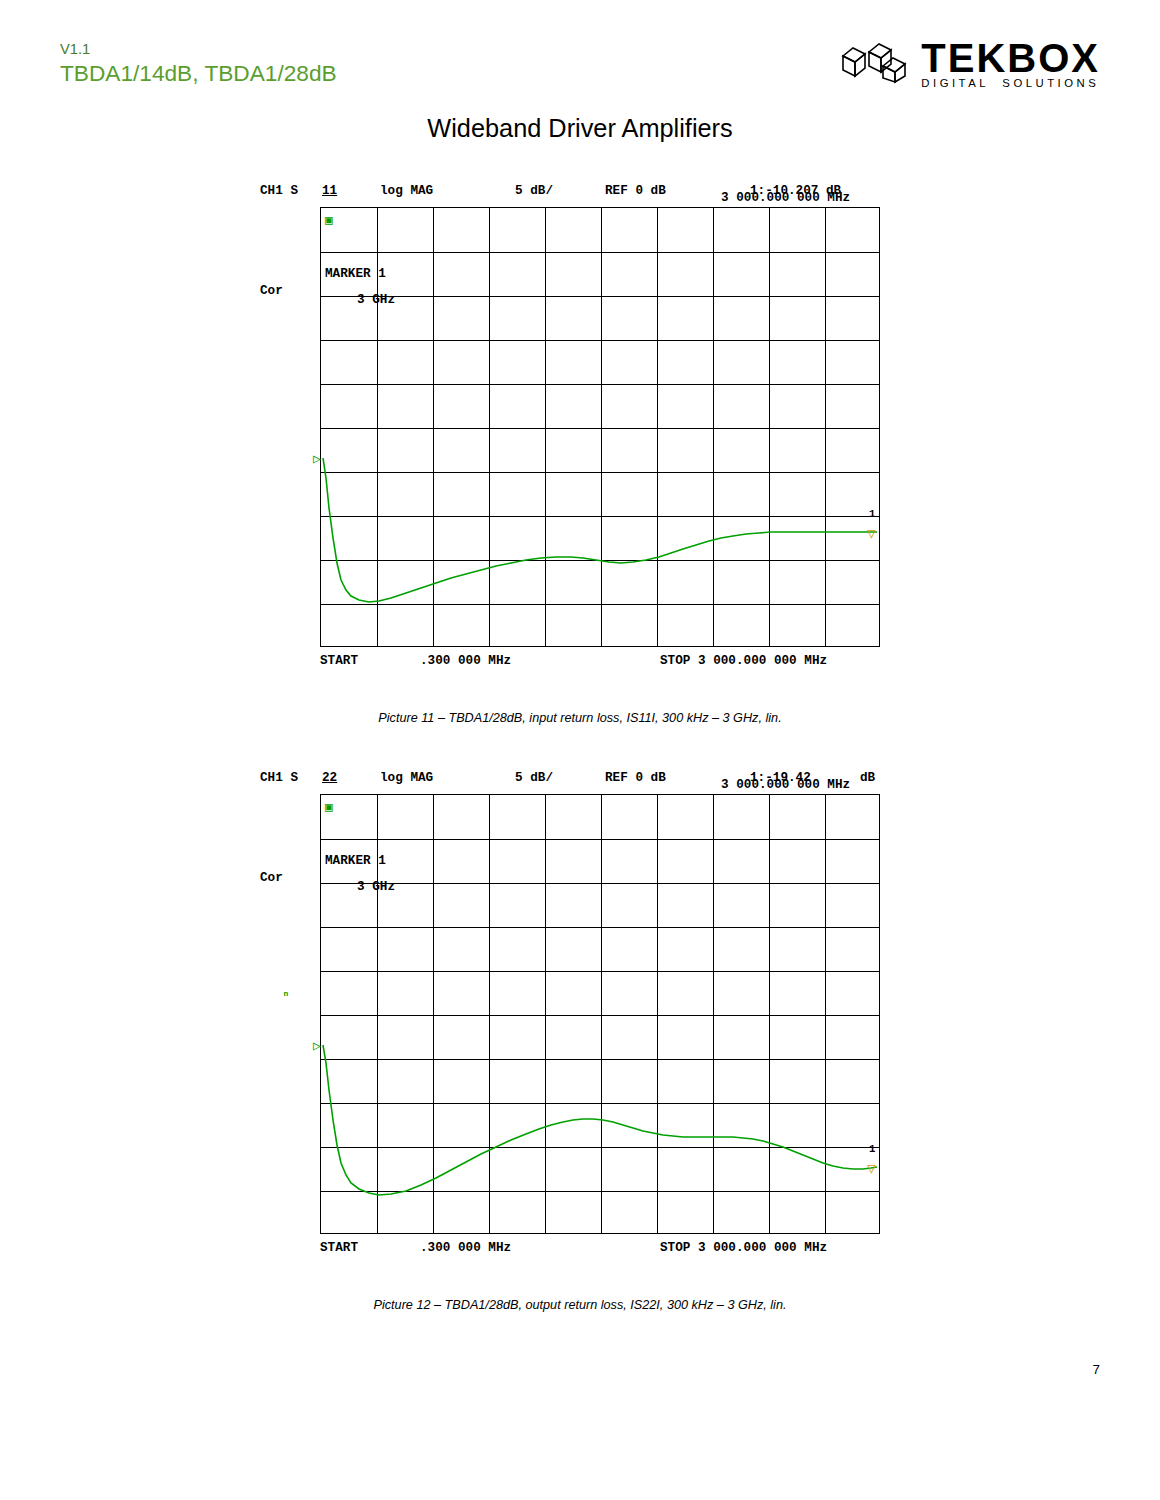V1.1
TBDA1/14dB, TBDA1/28dB
TEK BOX
DIGITAL SOLUTIONS
Wideband Driver Amplifiers
CH1 S 11 log MAG 5 dB/ REF 0 dB 1:-10.207 dB
Cor
▷ ▽ 1 ▣ 3 000.000 000 MHz MARKER 1 3 GHz
START .300 000 MHz STOP 3 000.000 000 MHz
Picture 11 – TBDA1/28dB, input return loss, IS11I, 300 kHz – 3 GHz, lin.
CH1 S 22 log MAG 5 dB/ REF 0 dB 1:-19.42 dB
Cor ⁿ
▷ ▽ 1 ▣ 3 000.000 000 MHz MARKER 1 3 GHz
START .300 000 MHz STOP 3 000.000 000 MHz
Picture 12 – TBDA1/28dB, output return loss, IS22I, 300 kHz – 3 GHz, lin.
7